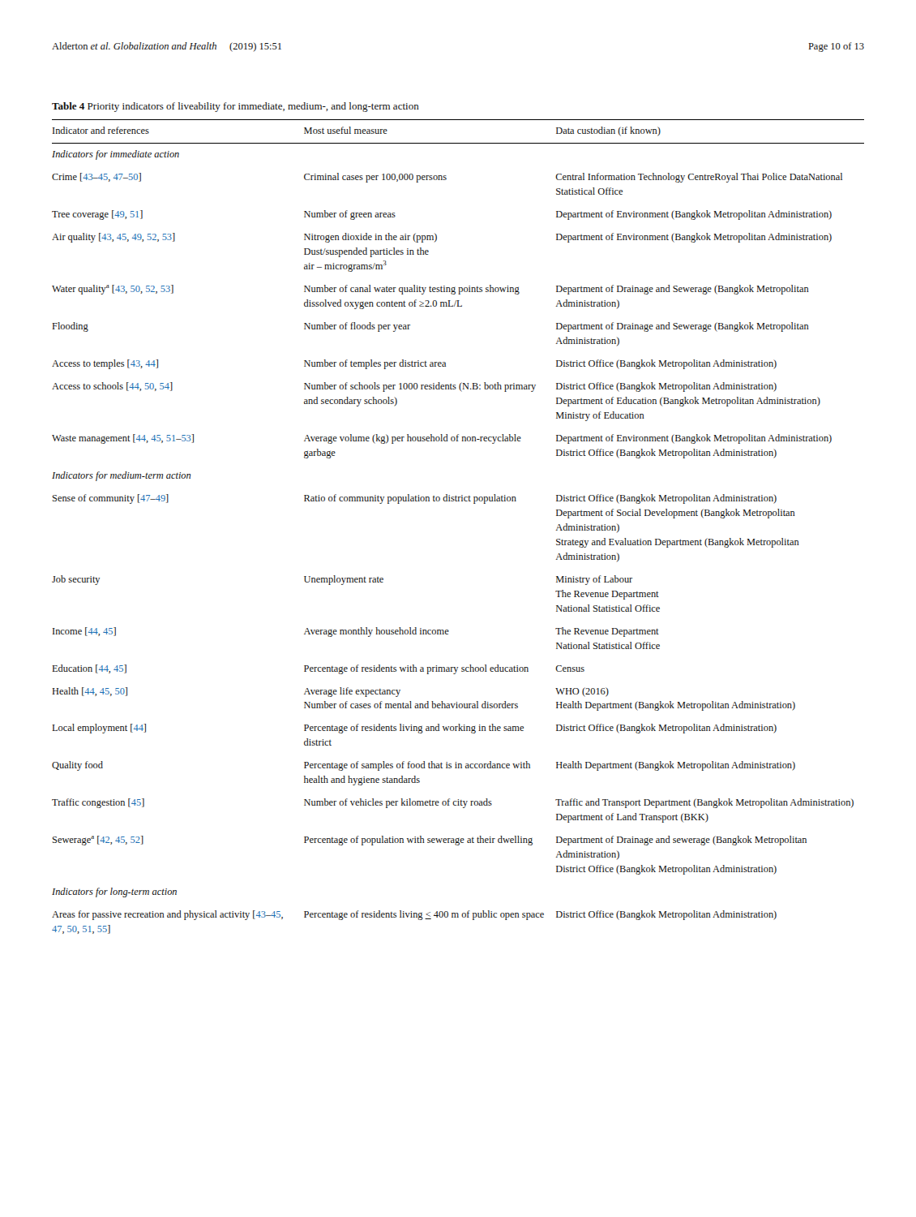Alderton et al. Globalization and Health (2019) 15:51
Page 10 of 13
Table 4 Priority indicators of liveability for immediate, medium-, and long-term action
| Indicator and references | Most useful measure | Data custodian (if known) |
| --- | --- | --- |
| Indicators for immediate action |
| Crime [ 43 – 45 , 47 – 50 ] | Criminal cases per 100,000 persons | Central Information Technology CentreRoyal Thai Police DataNational Statistical Office |
| Tree coverage [ 49 , 51 ] | Number of green areas | Department of Environment (Bangkok Metropolitan Administration) |
| Air quality [ 43 , 45 , 49 , 52 , 53 ] | Nitrogen dioxide in the air (ppm) Dust/suspended particles in the air – micrograms/m 3 | Department of Environment (Bangkok Metropolitan Administration) |
| Water quality a [ 43 , 50 , 52 , 53 ] | Number of canal water quality testing points showing dissolved oxygen content of ≥2.0 mL/L | Department of Drainage and Sewerage (Bangkok Metropolitan Administration) |
| Flooding | Number of floods per year | Department of Drainage and Sewerage (Bangkok Metropolitan Administration) |
| Access to temples [ 43 , 44 ] | Number of temples per district area | District Office (Bangkok Metropolitan Administration) |
| Access to schools [ 44 , 50 , 54 ] | Number of schools per 1000 residents (N.B: both primary and secondary schools) | District Office (Bangkok Metropolitan Administration) Department of Education (Bangkok Metropolitan Administration) Ministry of Education |
| Waste management [ 44 , 45 , 51 – 53 ] | Average volume (kg) per household of non-recyclable garbage | Department of Environment (Bangkok Metropolitan Administration) District Office (Bangkok Metropolitan Administration) |
| Indicators for medium-term action |
| Sense of community [ 47 – 49 ] | Ratio of community population to district population | District Office (Bangkok Metropolitan Administration) Department of Social Development (Bangkok Metropolitan Administration) Strategy and Evaluation Department (Bangkok Metropolitan Administration) |
| Job security | Unemployment rate | Ministry of Labour The Revenue Department National Statistical Office |
| Income [ 44 , 45 ] | Average monthly household income | The Revenue Department National Statistical Office |
| Education [ 44 , 45 ] | Percentage of residents with a primary school education | Census |
| Health [ 44 , 45 , 50 ] | Average life expectancy Number of cases of mental and behavioural disorders | WHO (2016) Health Department (Bangkok Metropolitan Administration) |
| Local employment [ 44 ] | Percentage of residents living and working in the same district | District Office (Bangkok Metropolitan Administration) |
| Quality food | Percentage of samples of food that is in accordance with health and hygiene standards | Health Department (Bangkok Metropolitan Administration) |
| Traffic congestion [ 45 ] | Number of vehicles per kilometre of city roads | Traffic and Transport Department (Bangkok Metropolitan Administration) Department of Land Transport (BKK) |
| Sewerage a [ 42 , 45 , 52 ] | Percentage of population with sewerage at their dwelling | Department of Drainage and sewerage (Bangkok Metropolitan Administration) District Office (Bangkok Metropolitan Administration) |
| Indicators for long-term action |
| Areas for passive recreation and physical activity [ 43 – 45 , 47 , 50 , 51 , 55 ] | Percentage of residents living < 400 m of public open space | District Office (Bangkok Metropolitan Administration) |